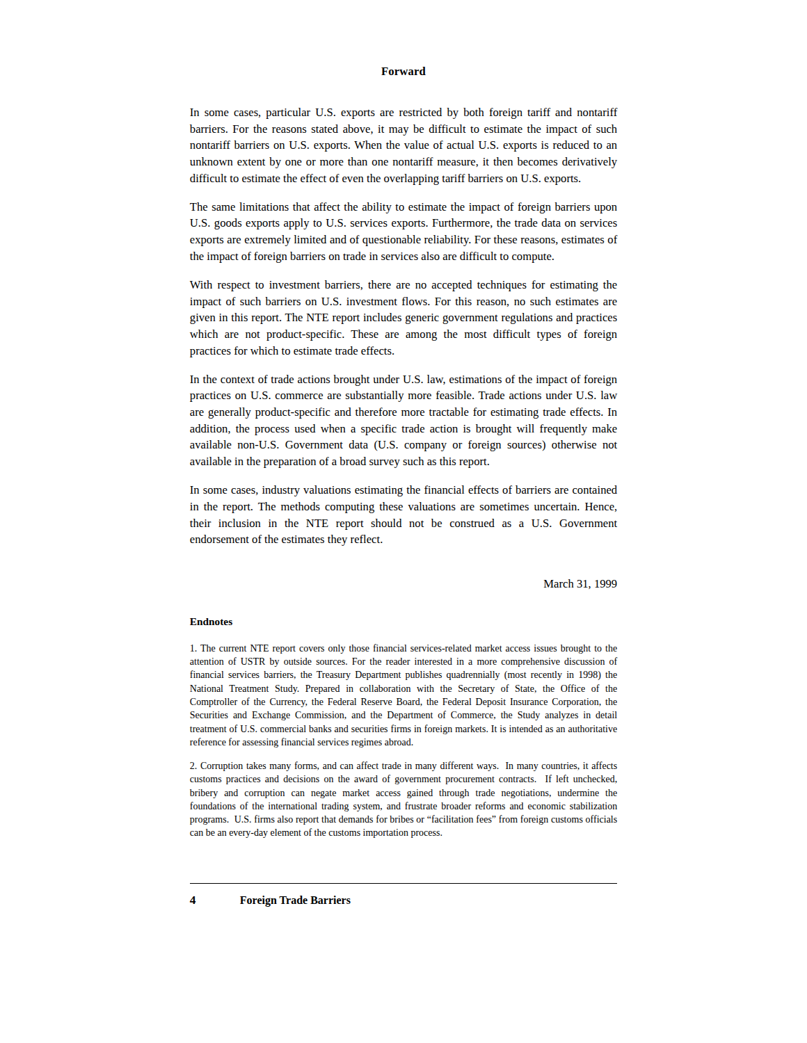Forward
In some cases, particular U.S. exports are restricted by both foreign tariff and nontariff barriers. For the reasons stated above, it may be difficult to estimate the impact of such nontariff barriers on U.S. exports. When the value of actual U.S. exports is reduced to an unknown extent by one or more than one nontariff measure, it then becomes derivatively difficult to estimate the effect of even the overlapping tariff barriers on U.S. exports.
The same limitations that affect the ability to estimate the impact of foreign barriers upon U.S. goods exports apply to U.S. services exports. Furthermore, the trade data on services exports are extremely limited and of questionable reliability. For these reasons, estimates of the impact of foreign barriers on trade in services also are difficult to compute.
With respect to investment barriers, there are no accepted techniques for estimating the impact of such barriers on U.S. investment flows. For this reason, no such estimates are given in this report. The NTE report includes generic government regulations and practices which are not product-specific. These are among the most difficult types of foreign practices for which to estimate trade effects.
In the context of trade actions brought under U.S. law, estimations of the impact of foreign practices on U.S. commerce are substantially more feasible. Trade actions under U.S. law are generally product-specific and therefore more tractable for estimating trade effects. In addition, the process used when a specific trade action is brought will frequently make available non-U.S. Government data (U.S. company or foreign sources) otherwise not available in the preparation of a broad survey such as this report.
In some cases, industry valuations estimating the financial effects of barriers are contained in the report. The methods computing these valuations are sometimes uncertain. Hence, their inclusion in the NTE report should not be construed as a U.S. Government endorsement of the estimates they reflect.
March 31, 1999
Endnotes
1. The current NTE report covers only those financial services-related market access issues brought to the attention of USTR by outside sources. For the reader interested in a more comprehensive discussion of financial services barriers, the Treasury Department publishes quadrennially (most recently in 1998) the National Treatment Study. Prepared in collaboration with the Secretary of State, the Office of the Comptroller of the Currency, the Federal Reserve Board, the Federal Deposit Insurance Corporation, the Securities and Exchange Commission, and the Department of Commerce, the Study analyzes in detail treatment of U.S. commercial banks and securities firms in foreign markets. It is intended as an authoritative reference for assessing financial services regimes abroad.
2. Corruption takes many forms, and can affect trade in many different ways. In many countries, it affects customs practices and decisions on the award of government procurement contracts. If left unchecked, bribery and corruption can negate market access gained through trade negotiations, undermine the foundations of the international trading system, and frustrate broader reforms and economic stabilization programs. U.S. firms also report that demands for bribes or “facilitation fees” from foreign customs officials can be an every-day element of the customs importation process.
4 Foreign Trade Barriers